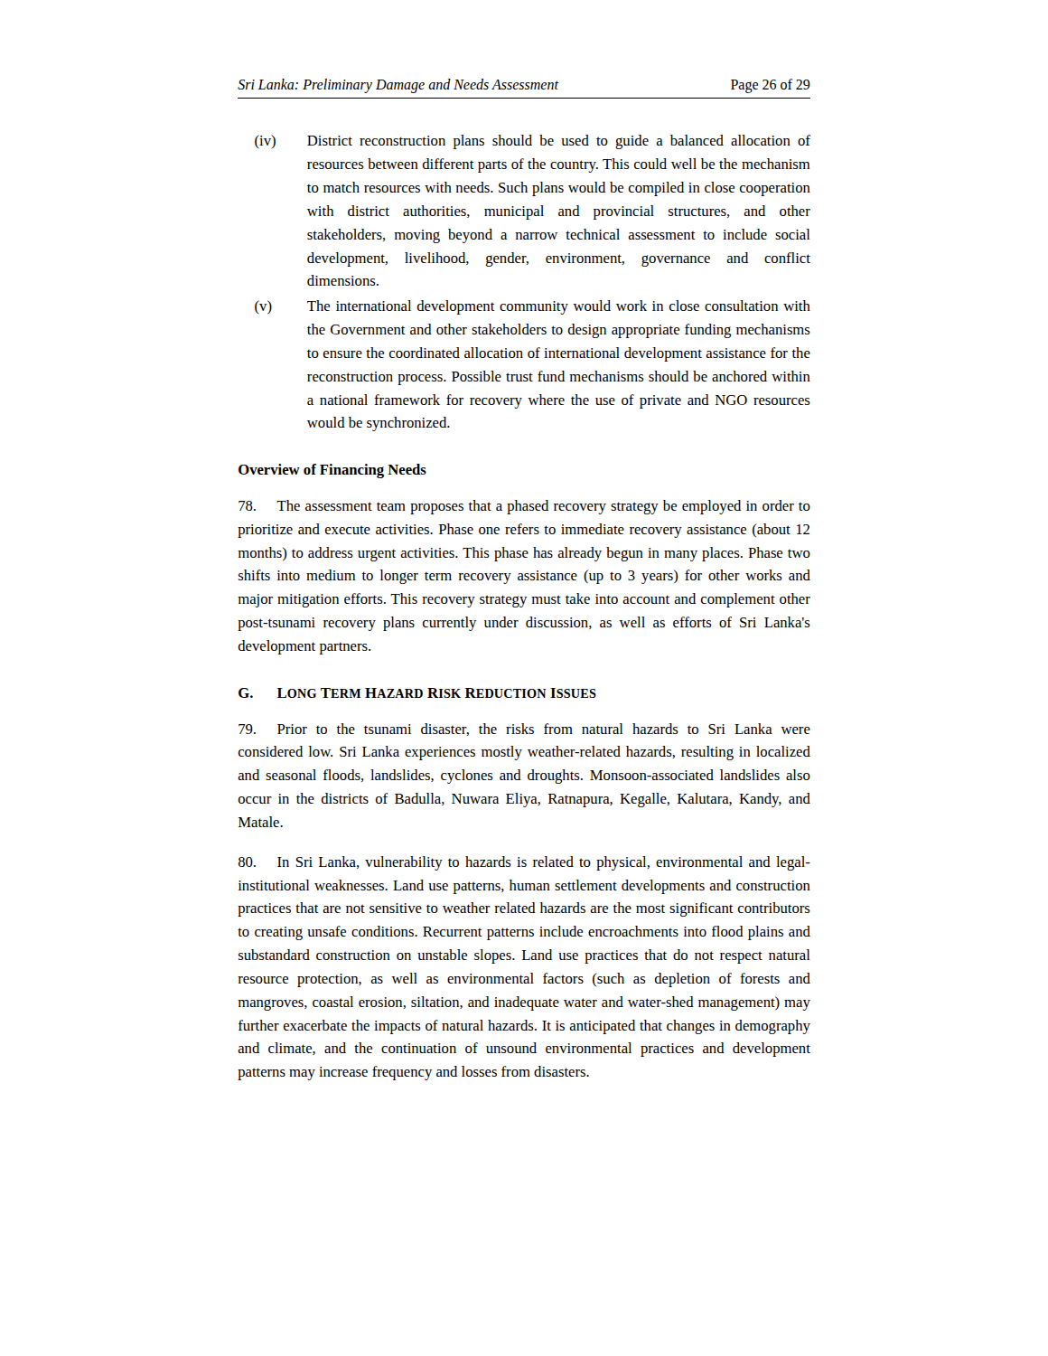Sri Lanka: Preliminary Damage and Needs Assessment
Page 26 of 29
(iv) District reconstruction plans should be used to guide a balanced allocation of resources between different parts of the country. This could well be the mechanism to match resources with needs. Such plans would be compiled in close cooperation with district authorities, municipal and provincial structures, and other stakeholders, moving beyond a narrow technical assessment to include social development, livelihood, gender, environment, governance and conflict dimensions.
(v) The international development community would work in close consultation with the Government and other stakeholders to design appropriate funding mechanisms to ensure the coordinated allocation of international development assistance for the reconstruction process. Possible trust fund mechanisms should be anchored within a national framework for recovery where the use of private and NGO resources would be synchronized.
Overview of Financing Needs
78. The assessment team proposes that a phased recovery strategy be employed in order to prioritize and execute activities. Phase one refers to immediate recovery assistance (about 12 months) to address urgent activities. This phase has already begun in many places. Phase two shifts into medium to longer term recovery assistance (up to 3 years) for other works and major mitigation efforts. This recovery strategy must take into account and complement other post-tsunami recovery plans currently under discussion, as well as efforts of Sri Lanka's development partners.
G. LONG TERM HAZARD RISK REDUCTION ISSUES
79. Prior to the tsunami disaster, the risks from natural hazards to Sri Lanka were considered low. Sri Lanka experiences mostly weather-related hazards, resulting in localized and seasonal floods, landslides, cyclones and droughts. Monsoon-associated landslides also occur in the districts of Badulla, Nuwara Eliya, Ratnapura, Kegalle, Kalutara, Kandy, and Matale.
80. In Sri Lanka, vulnerability to hazards is related to physical, environmental and legal-institutional weaknesses. Land use patterns, human settlement developments and construction practices that are not sensitive to weather related hazards are the most significant contributors to creating unsafe conditions. Recurrent patterns include encroachments into flood plains and substandard construction on unstable slopes. Land use practices that do not respect natural resource protection, as well as environmental factors (such as depletion of forests and mangroves, coastal erosion, siltation, and inadequate water and water-shed management) may further exacerbate the impacts of natural hazards. It is anticipated that changes in demography and climate, and the continuation of unsound environmental practices and development patterns may increase frequency and losses from disasters.